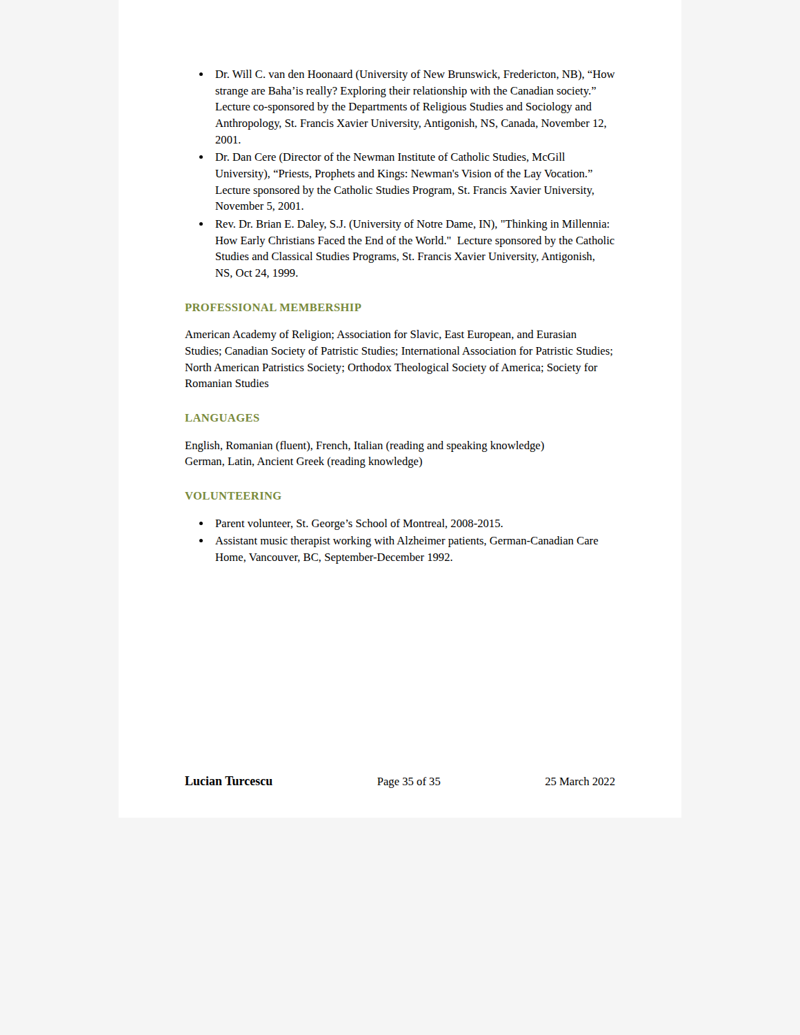Dr. Will C. van den Hoonaard (University of New Brunswick, Fredericton, NB), “How strange are Baha’is really? Exploring their relationship with the Canadian society.” Lecture co-sponsored by the Departments of Religious Studies and Sociology and Anthropology, St. Francis Xavier University, Antigonish, NS, Canada, November 12, 2001.
Dr. Dan Cere (Director of the Newman Institute of Catholic Studies, McGill University), “Priests, Prophets and Kings: Newman's Vision of the Lay Vocation.” Lecture sponsored by the Catholic Studies Program, St. Francis Xavier University, November 5, 2001.
Rev. Dr. Brian E. Daley, S.J. (University of Notre Dame, IN), "Thinking in Millennia: How Early Christians Faced the End of the World." Lecture sponsored by the Catholic Studies and Classical Studies Programs, St. Francis Xavier University, Antigonish, NS, Oct 24, 1999.
Professional Membership
American Academy of Religion; Association for Slavic, East European, and Eurasian Studies; Canadian Society of Patristic Studies; International Association for Patristic Studies; North American Patristics Society; Orthodox Theological Society of America; Society for Romanian Studies
Languages
English, Romanian (fluent), French, Italian (reading and speaking knowledge)
German, Latin, Ancient Greek (reading knowledge)
Volunteering
Parent volunteer, St. George’s School of Montreal, 2008-2015.
Assistant music therapist working with Alzheimer patients, German-Canadian Care Home, Vancouver, BC, September-December 1992.
Lucian Turcescu Page 35 of 35 25 March 2022